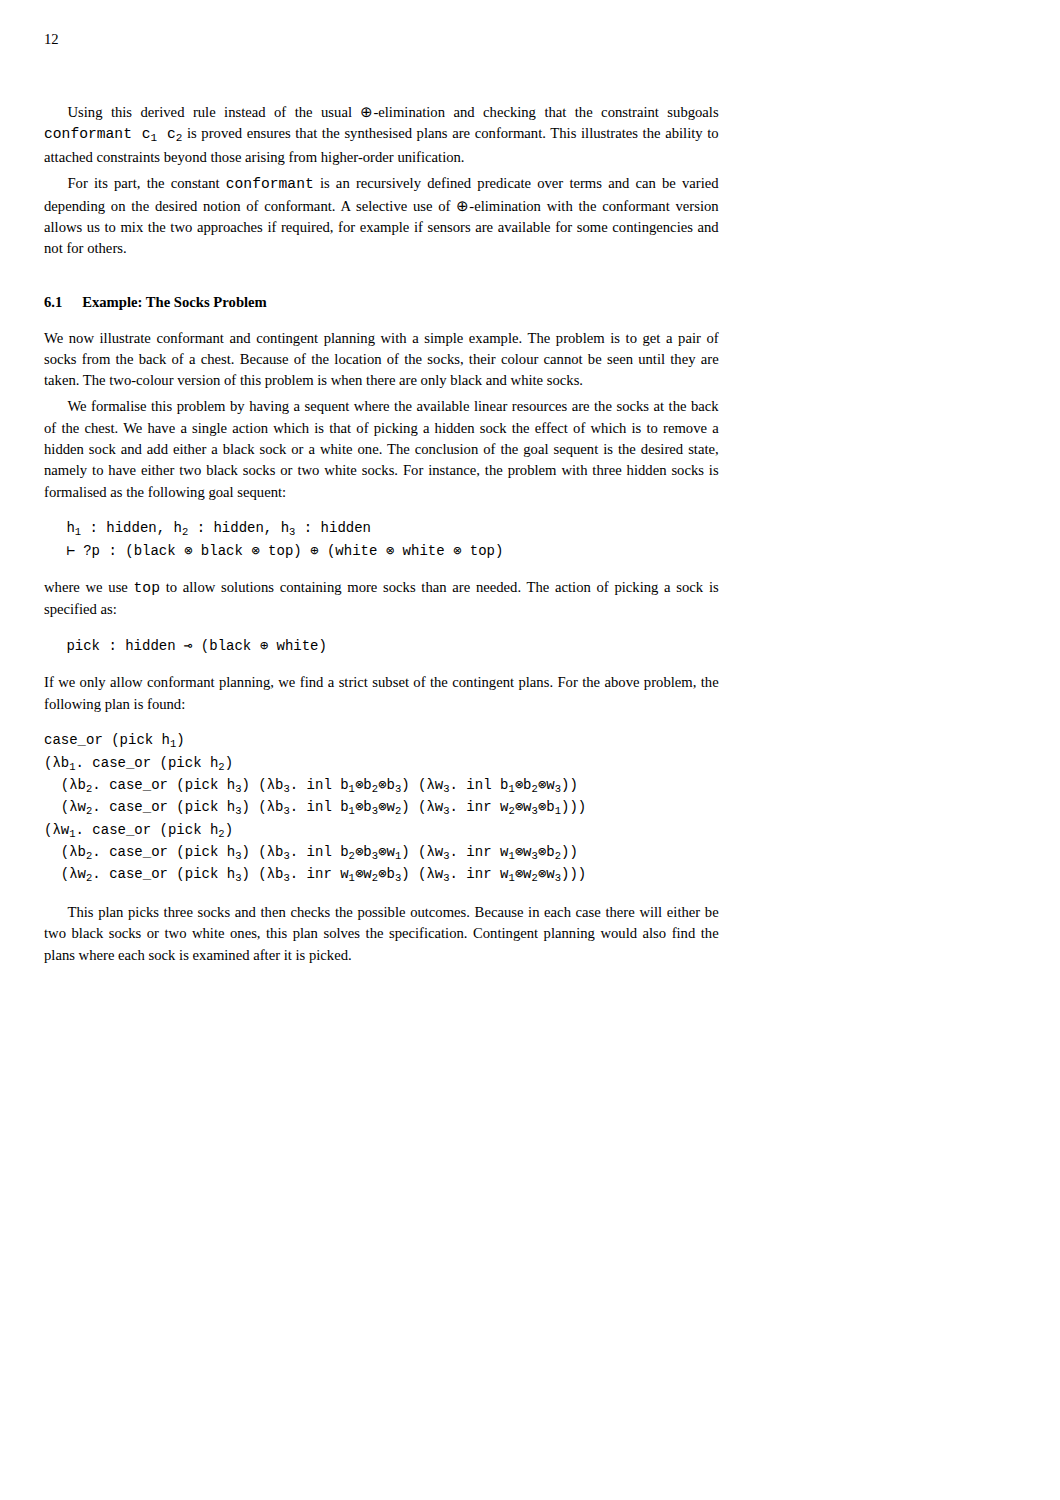12
Using this derived rule instead of the usual ⊕-elimination and checking that the constraint subgoals conformant c1 c2 is proved ensures that the synthesised plans are conformant. This illustrates the ability to attached constraints beyond those arising from higher-order unification.
For its part, the constant conformant is an recursively defined predicate over terms and can be varied depending on the desired notion of conformant. A selective use of ⊕-elimination with the conformant version allows us to mix the two approaches if required, for example if sensors are available for some contingencies and not for others.
6.1 Example: The Socks Problem
We now illustrate conformant and contingent planning with a simple example. The problem is to get a pair of socks from the back of a chest. Because of the location of the socks, their colour cannot be seen until they are taken. The two-colour version of this problem is when there are only black and white socks.
We formalise this problem by having a sequent where the available linear resources are the socks at the back of the chest. We have a single action which is that of picking a hidden sock the effect of which is to remove a hidden sock and add either a black sock or a white one. The conclusion of the goal sequent is the desired state, namely to have either two black socks or two white socks. For instance, the problem with three hidden socks is formalised as the following goal sequent:
h1 : hidden, h2 : hidden, h3 : hidden ⊢ ?p : (black ⊗ black ⊗ top) ⊕ (white ⊗ white ⊗ top)
where we use top to allow solutions containing more socks than are needed. The action of picking a sock is specified as:
pick : hidden ⊸ (black ⊕ white)
If we only allow conformant planning, we find a strict subset of the contingent plans. For the above problem, the following plan is found:
case_or (pick h1) (λb1. case_or (pick h2) (λb2. case_or (pick h3) (λb3. inl b1⊗b2⊗b3) (λw3. inl b1⊗b2⊗w3)) (λw2. case_or (pick h3) (λb3. inl b1⊗b3⊗w2) (λw3. inr w2⊗w3⊗b1))) (λw1. case_or (pick h2) (λb2. case_or (pick h3) (λb3. inl b2⊗b3⊗w1) (λw3. inr w1⊗w3⊗b2)) (λw2. case_or (pick h3) (λb3. inr w1⊗w2⊗b3) (λw3. inr w1⊗w2⊗w3)))
This plan picks three socks and then checks the possible outcomes. Because in each case there will either be two black socks or two white ones, this plan solves the specification. Contingent planning would also find the plans where each sock is examined after it is picked.